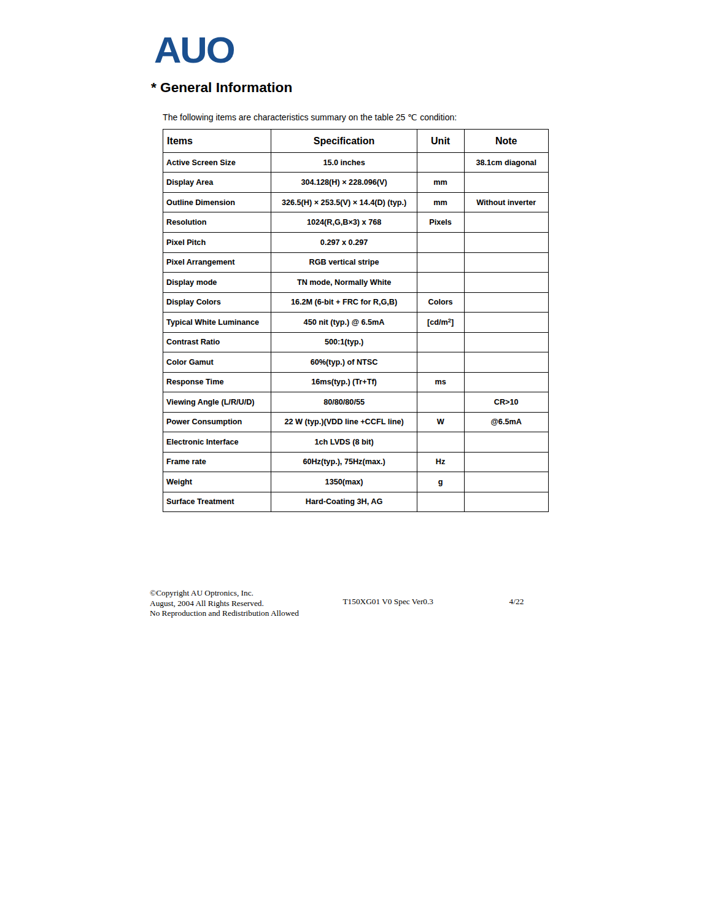AUO
* General Information
The following items are characteristics summary on the table 25 ℃ condition:
| Items | Specification | Unit | Note |
| --- | --- | --- | --- |
| Active Screen Size | 15.0 inches | | 38.1cm diagonal |
| Display Area | 304.128(H) × 228.096(V) | mm | |
| Outline Dimension | 326.5(H) × 253.5(V) × 14.4(D) (typ.) | mm | Without inverter |
| Resolution | 1024(R,G,B×3) x 768 | Pixels | |
| Pixel Pitch | 0.297 x 0.297 | | |
| Pixel Arrangement | RGB vertical stripe | | |
| Display mode | TN mode, Normally White | | |
| Display Colors | 16.2M (6-bit + FRC for R,G,B) | Colors | |
| Typical White Luminance | 450 nit (typ.) @ 6.5mA | [cd/m 2 ] | |
| Contrast Ratio | 500:1(typ.) | | |
| Color Gamut | 60%(typ.) of NTSC | | |
| Response Time | 16ms(typ.) (Tr+Tf) | ms | |
| Viewing Angle (L/R/U/D) | 80/80/80/55 | | CR>10 |
| Power Consumption | 22 W (typ.)(VDD line +CCFL line) | W | @6.5mA |
| Electronic Interface | 1ch LVDS (8 bit) | | |
| Frame rate | 60Hz(typ.), 75Hz(max.) | Hz | |
| Weight | 1350(max) | g | |
| Surface Treatment | Hard-Coating 3H, AG | | |
©Copyright AU Optronics, Inc.
August, 2004 All Rights Reserved.
No Reproduction and Redistribution Allowed
T150XG01 V0 Spec Ver0.3
4/22